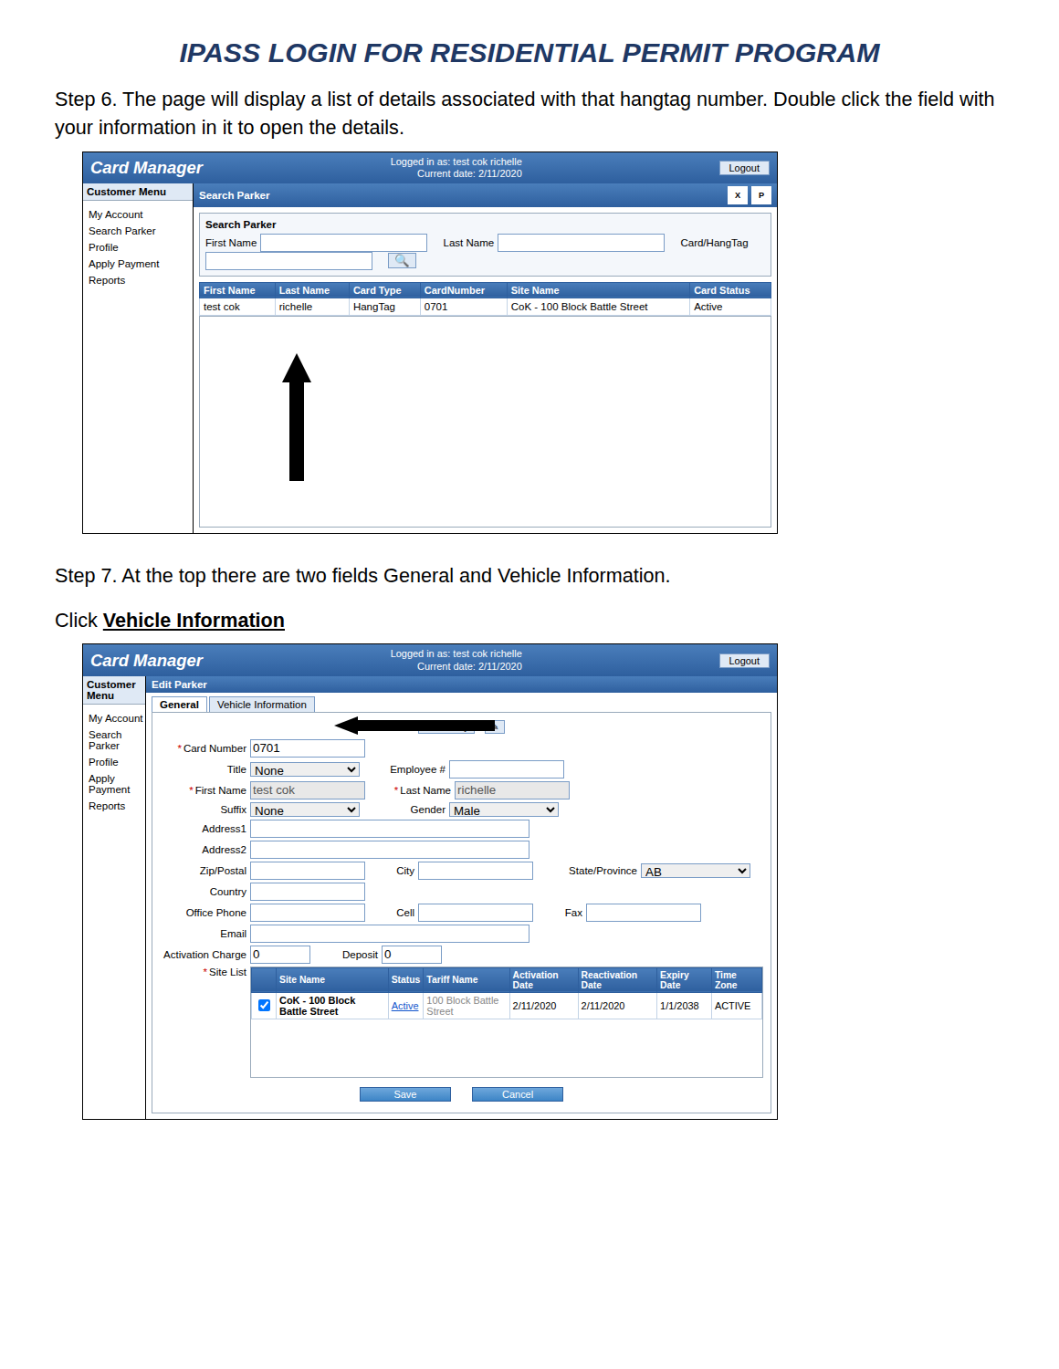IPASS LOGIN FOR RESIDENTIAL PERMIT PROGRAM
Step 6. The page will display a list of details associated with that hangtag number. Double click the field with your information in it to open the details.
Card Manager Logged in as: test cok richelle
Current date: 2/11/2020 Logout
Customer Menu
My Account
Search Parker
Profile
Apply Payment
Reports
Search Parker XP
Search Parker
First Name Last Name Card/HangTag 🔍
| First Name | Last Name | Card Type | CardNumber | Site Name | Card Status |
| --- | --- | --- | --- | --- | --- |
| test cok | richelle | HangTag | 0701 | CoK - 100 Block Battle Street | Active |
Step 7. At the top there are two fields General and Vehicle Information.
Click Vehicle Information
Card Manager Logged in as: test cok richelle
Current date: 2/11/2020 Logout
Customer Menu
My Account
Search Parker
Profile
Apply Payment
Reports
Edit Parker
General
Vehicle Information
A☰ History ✎
*Card Number
Title None Employee #
*First Name *Last Name
Suffix None Gender Male
Address1
Address2
Zip/Postal City State/Province AB
Country
Office Phone Cell Fax
Email
Activation Charge Deposit
*Site List
| | Site Name | Status | Tariff Name | Activation Date | Reactivation Date | Expiry Date | Time Zone |
| --- | --- | --- | --- | --- | --- | --- | --- |
| | CoK - 100 Block Battle Street | Active | 100 Block Battle Street | 2/11/2020 | 2/11/2020 | 1/1/2038 | ACTIVE |
Save Cancel